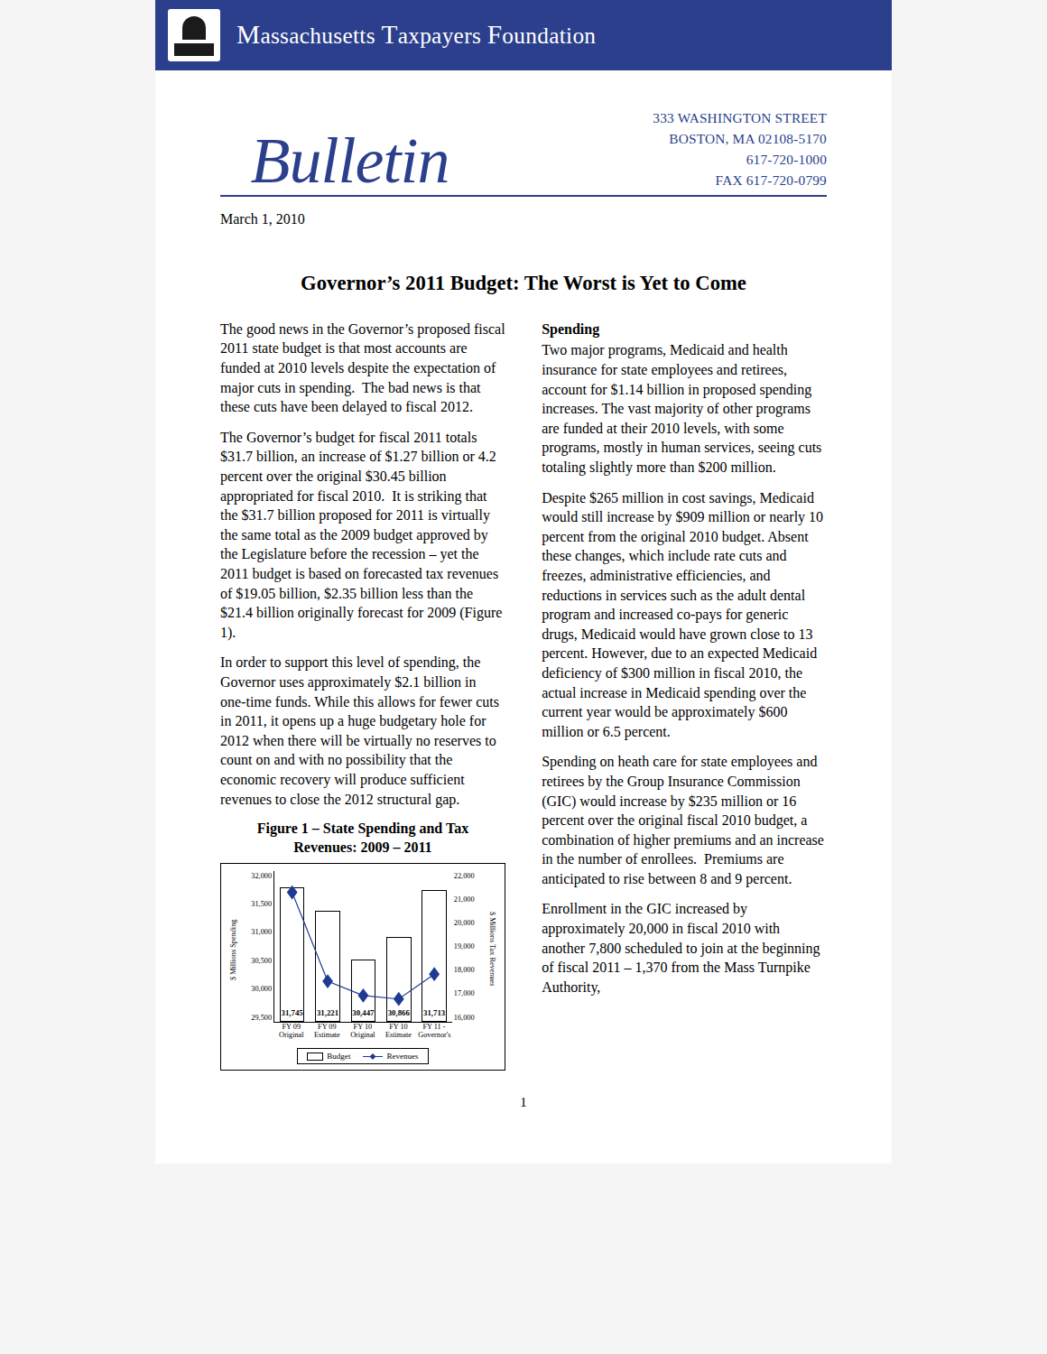Massachusetts Taxpayers Foundation
Bulletin
333 WASHINGTON STREET
BOSTON, MA 02108-5170
617-720-1000
FAX 617-720-0799
March 1, 2010
Governor’s 2011 Budget: The Worst is Yet to Come
The good news in the Governor’s proposed fiscal 2011 state budget is that most accounts are funded at 2010 levels despite the expectation of major cuts in spending. The bad news is that these cuts have been delayed to fiscal 2012.
The Governor’s budget for fiscal 2011 totals $31.7 billion, an increase of $1.27 billion or 4.2 percent over the original $30.45 billion appropriated for fiscal 2010. It is striking that the $31.7 billion proposed for 2011 is virtually the same total as the 2009 budget approved by the Legislature before the recession – yet the 2011 budget is based on forecasted tax revenues of $19.05 billion, $2.35 billion less than the $21.4 billion originally forecast for 2009 (Figure 1).
In order to support this level of spending, the Governor uses approximately $2.1 billion in one-time funds. While this allows for fewer cuts in 2011, it opens up a huge budgetary hole for 2012 when there will be virtually no reserves to count on and with no possibility that the economic recovery will produce sufficient revenues to close the 2012 structural gap.
Figure 1 – State Spending and Tax
Revenues: 2009 – 2011
$ Millions Spending
32,000
31,500
31,000
30,500
30,000
29,500
31,745
31,221
30,447
30,866
31,713
22,000
21,000
20,000
19,000
18,000
17,000
16,000
$ Millions Tax Revenues
FY 09
Original
FY 09
Estimate
FY 10
Original
FY 10
Estimate
FY 11 -
Governor's
Budget Revenues
Spending
Two major programs, Medicaid and health insurance for state employees and retirees, account for $1.14 billion in proposed spending increases. The vast majority of other programs are funded at their 2010 levels, with some programs, mostly in human services, seeing cuts totaling slightly more than $200 million.
Despite $265 million in cost savings, Medicaid would still increase by $909 million or nearly 10 percent from the original 2010 budget. Absent these changes, which include rate cuts and freezes, administrative efficiencies, and reductions in services such as the adult dental program and increased co-pays for generic drugs, Medicaid would have grown close to 13 percent. However, due to an expected Medicaid deficiency of $300 million in fiscal 2010, the actual increase in Medicaid spending over the current year would be approximately $600 million or 6.5 percent.
Spending on heath care for state employees and retirees by the Group Insurance Commission (GIC) would increase by $235 million or 16 percent over the original fiscal 2010 budget, a combination of higher premiums and an increase in the number of enrollees. Premiums are anticipated to rise between 8 and 9 percent.
Enrollment in the GIC increased by approximately 20,000 in fiscal 2010 with another 7,800 scheduled to join at the beginning of fiscal 2011 – 1,370 from the Mass Turnpike Authority,
1